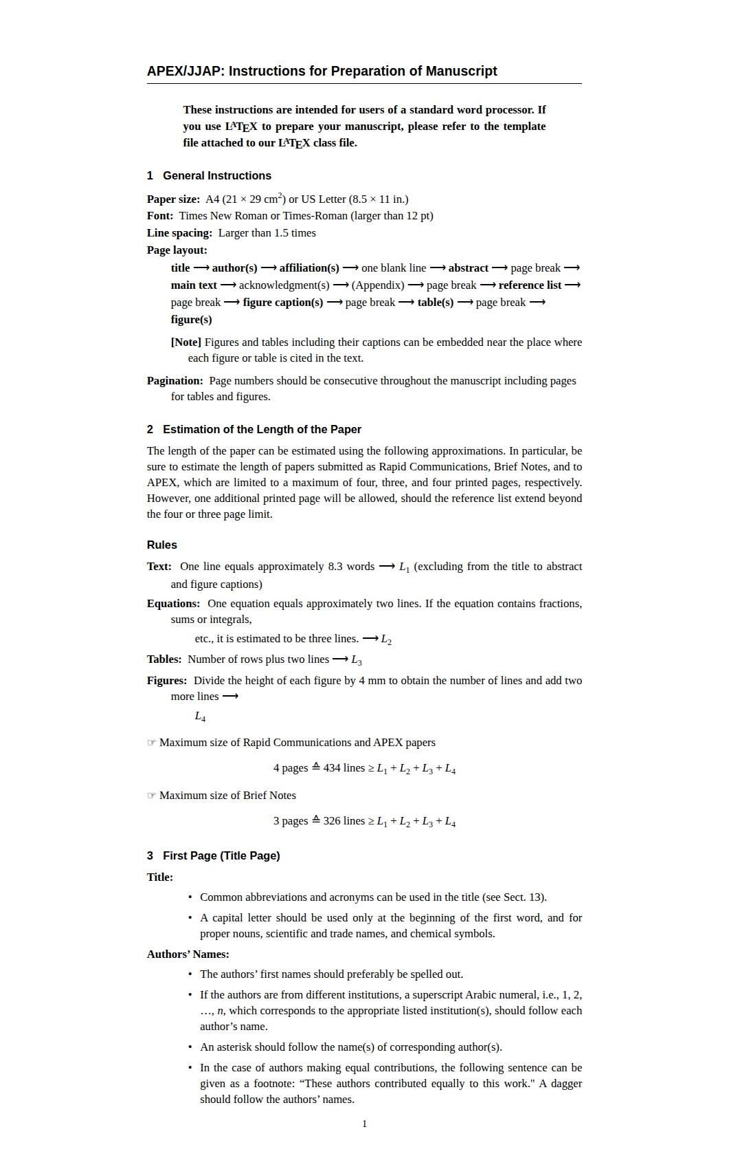APEX/JJAP: Instructions for Preparation of Manuscript
These instructions are intended for users of a standard word processor. If you use LATEX to prepare your manuscript, please refer to the template file attached to our LATEX class file.
1 General Instructions
Paper size: A4 (21 × 29 cm2) or US Letter (8.5 × 11 in.)
Font: Times New Roman or Times-Roman (larger than 12 pt)
Line spacing: Larger than 1.5 times
Page layout:
title ⟶ author(s) ⟶ affiliation(s) ⟶ one blank line ⟶ abstract ⟶ page break ⟶ main text ⟶ acknowledgment(s) ⟶ (Appendix) ⟶ page break ⟶ reference list ⟶ page break ⟶ figure caption(s) ⟶ page break ⟶ table(s) ⟶ page break ⟶ figure(s)
[Note] Figures and tables including their captions can be embedded near the place where each figure or table is cited in the text.
Pagination: Page numbers should be consecutive throughout the manuscript including pages for tables and figures.
2 Estimation of the Length of the Paper
The length of the paper can be estimated using the following approximations. In particular, be sure to estimate the length of papers submitted as Rapid Communications, Brief Notes, and to APEX, which are limited to a maximum of four, three, and four printed pages, respectively. However, one additional printed page will be allowed, should the reference list extend beyond the four or three page limit.
Rules
Text: One line equals approximately 8.3 words ⟶ L1 (excluding from the title to abstract and figure captions)
Equations: One equation equals approximately two lines. If the equation contains fractions, sums or integrals,
etc., it is estimated to be three lines. ⟶ L2
Tables: Number of rows plus two lines ⟶ L3
Figures: Divide the height of each figure by 4 mm to obtain the number of lines and add two more lines ⟶
L4
☞ Maximum size of Rapid Communications and APEX papers
4 pages ≙ 434 lines ≥ L1 + L2 + L3 + L4
☞ Maximum size of Brief Notes
3 pages ≙ 326 lines ≥ L1 + L2 + L3 + L4
3 First Page (Title Page)
Title:
Common abbreviations and acronyms can be used in the title (see Sect. 13).
A capital letter should be used only at the beginning of the first word, and for proper nouns, scientific and trade names, and chemical symbols.
Authors’ Names:
The authors’ first names should preferably be spelled out.
If the authors are from different institutions, a superscript Arabic numeral, i.e., 1, 2, …, n, which corresponds to the appropriate listed institution(s), should follow each author’s name.
An asterisk should follow the name(s) of corresponding author(s).
In the case of authors making equal contributions, the following sentence can be given as a footnote: “These authors contributed equally to this work." A dagger should follow the authors’ names.
1